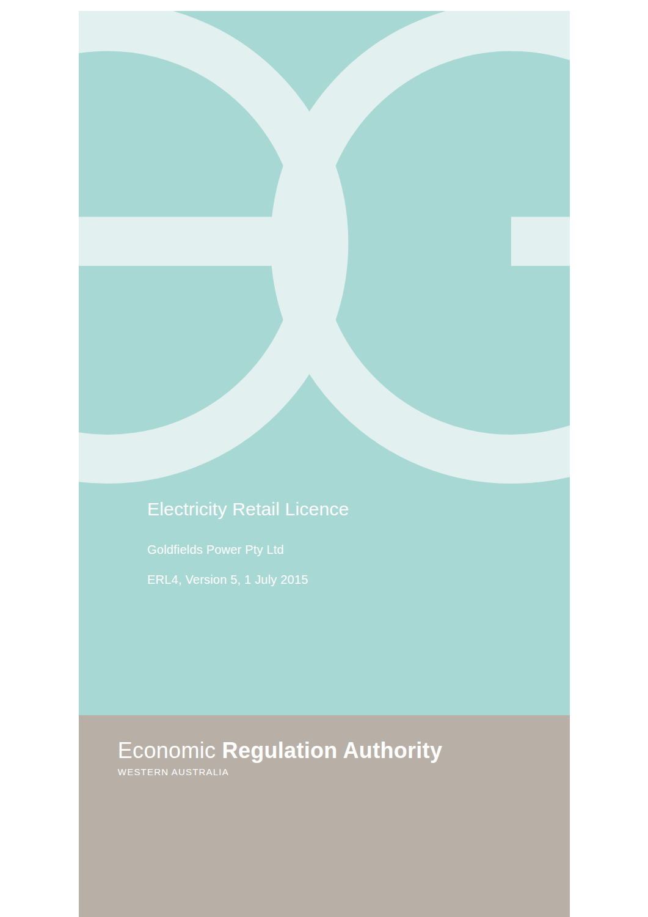Electricity Retail Licence
Goldfields Power Pty Ltd
ERL4, Version 5, 1 July 2015
Economic Regulation Authority
WESTERN AUSTRALIA